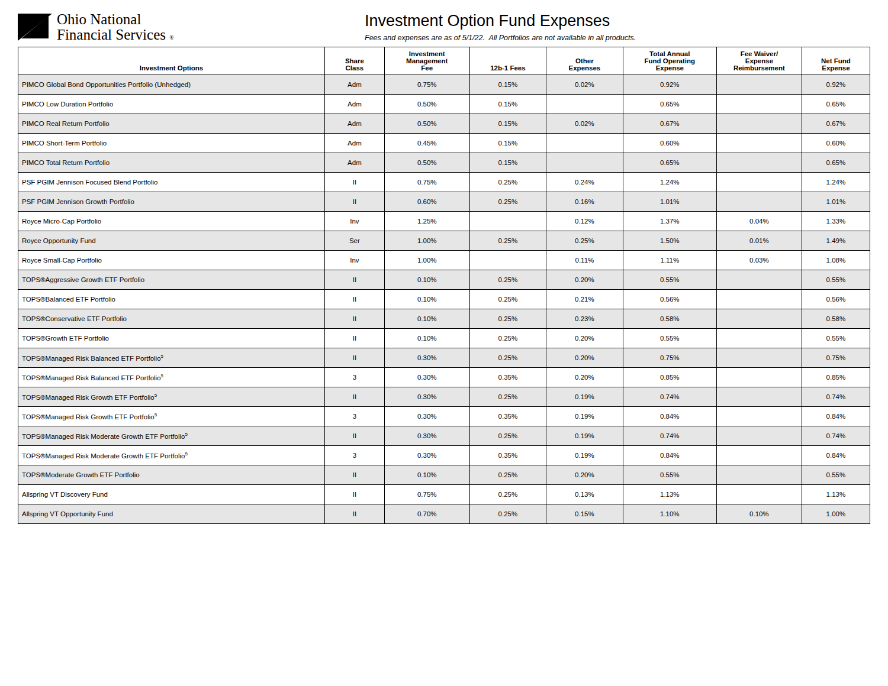Ohio National
Financial Services ®
Investment Option Fund Expenses
Fees and expenses are as of 5/1/22. All Portfolios are not available in all products.
| Investment Options | Share Class | Investment Management Fee | 12b-1 Fees | Other Expenses | Total Annual Fund Operating Expense | Fee Waiver/ Expense Reimbursement | Net Fund Expense |
| --- | --- | --- | --- | --- | --- | --- | --- |
| PIMCO Global Bond Opportunities Portfolio (Unhedged) | Adm | 0.75% | 0.15% | 0.02% | 0.92% | | 0.92% |
| PIMCO Low Duration Portfolio | Adm | 0.50% | 0.15% | | 0.65% | | 0.65% |
| PIMCO Real Return Portfolio | Adm | 0.50% | 0.15% | 0.02% | 0.67% | | 0.67% |
| PIMCO Short-Term Portfolio | Adm | 0.45% | 0.15% | | 0.60% | | 0.60% |
| PIMCO Total Return Portfolio | Adm | 0.50% | 0.15% | | 0.65% | | 0.65% |
| PSF PGIM Jennison Focused Blend Portfolio | II | 0.75% | 0.25% | 0.24% | 1.24% | | 1.24% |
| PSF PGIM Jennison Growth Portfolio | II | 0.60% | 0.25% | 0.16% | 1.01% | | 1.01% |
| Royce Micro-Cap Portfolio | Inv | 1.25% | | 0.12% | 1.37% | 0.04% | 1.33% |
| Royce Opportunity Fund | Ser | 1.00% | 0.25% | 0.25% | 1.50% | 0.01% | 1.49% |
| Royce Small-Cap Portfolio | Inv | 1.00% | | 0.11% | 1.11% | 0.03% | 1.08% |
| TOPS®Aggressive Growth ETF Portfolio | II | 0.10% | 0.25% | 0.20% | 0.55% | | 0.55% |
| TOPS®Balanced ETF Portfolio | II | 0.10% | 0.25% | 0.21% | 0.56% | | 0.56% |
| TOPS®Conservative ETF Portfolio | II | 0.10% | 0.25% | 0.23% | 0.58% | | 0.58% |
| TOPS®Growth ETF Portfolio | II | 0.10% | 0.25% | 0.20% | 0.55% | | 0.55% |
| TOPS®Managed Risk Balanced ETF Portfolio 5 | II | 0.30% | 0.25% | 0.20% | 0.75% | | 0.75% |
| TOPS®Managed Risk Balanced ETF Portfolio 5 | 3 | 0.30% | 0.35% | 0.20% | 0.85% | | 0.85% |
| TOPS®Managed Risk Growth ETF Portfolio 5 | II | 0.30% | 0.25% | 0.19% | 0.74% | | 0.74% |
| TOPS®Managed Risk Growth ETF Portfolio 5 | 3 | 0.30% | 0.35% | 0.19% | 0.84% | | 0.84% |
| TOPS®Managed Risk Moderate Growth ETF Portfolio 5 | II | 0.30% | 0.25% | 0.19% | 0.74% | | 0.74% |
| TOPS®Managed Risk Moderate Growth ETF Portfolio 5 | 3 | 0.30% | 0.35% | 0.19% | 0.84% | | 0.84% |
| TOPS®Moderate Growth ETF Portfolio | II | 0.10% | 0.25% | 0.20% | 0.55% | | 0.55% |
| Allspring VT Discovery Fund | II | 0.75% | 0.25% | 0.13% | 1.13% | | 1.13% |
| Allspring VT Opportunity Fund | II | 0.70% | 0.25% | 0.15% | 1.10% | 0.10% | 1.00% |